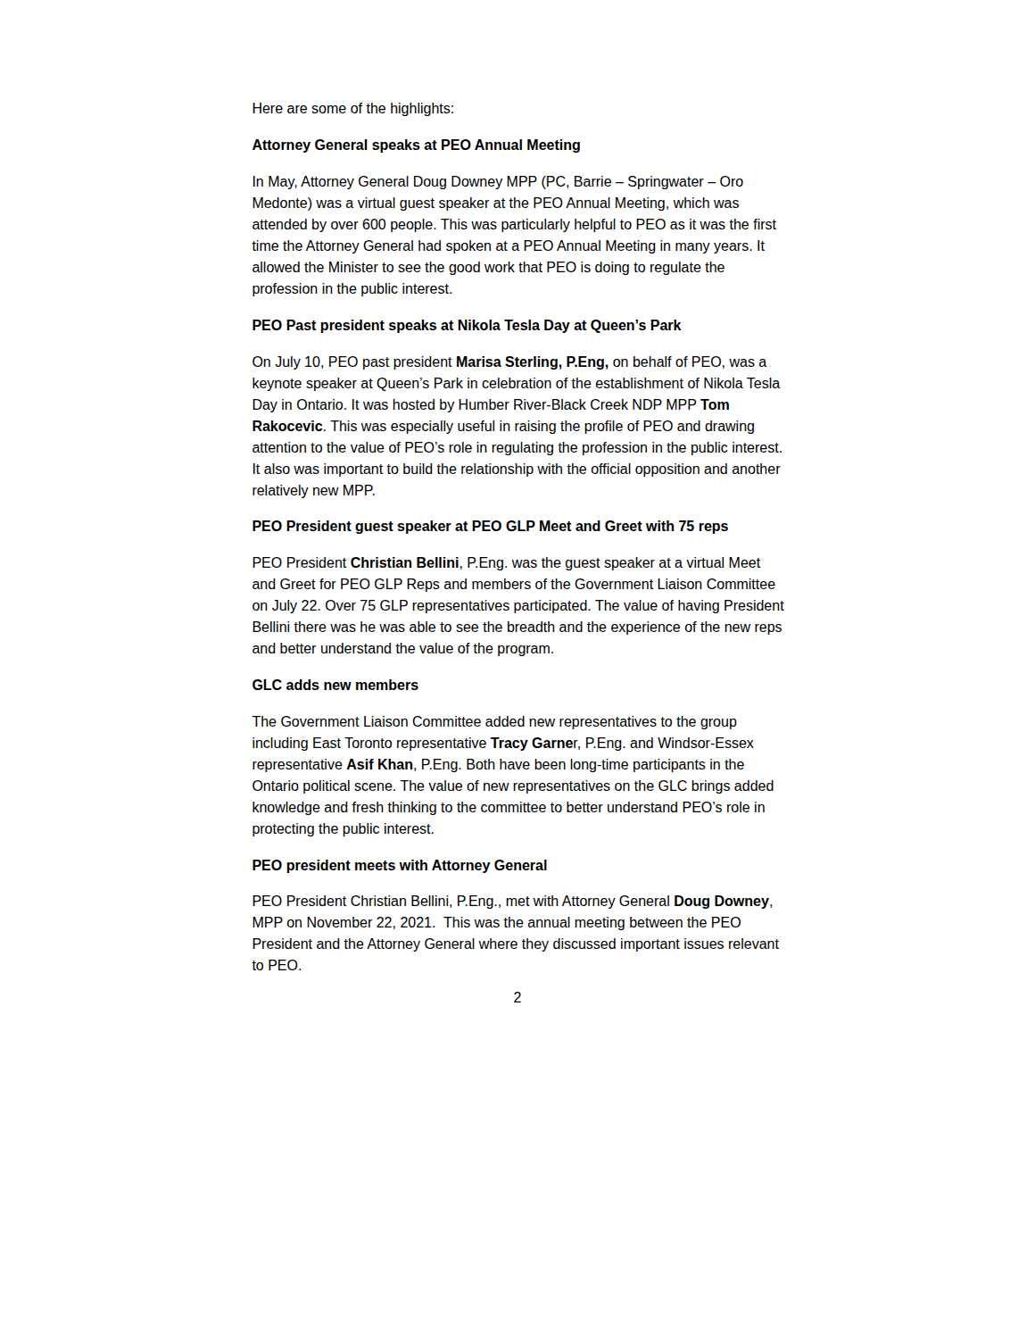Here are some of the highlights:
Attorney General speaks at PEO Annual Meeting
In May, Attorney General Doug Downey MPP (PC, Barrie – Springwater – Oro Medonte) was a virtual guest speaker at the PEO Annual Meeting, which was attended by over 600 people. This was particularly helpful to PEO as it was the first time the Attorney General had spoken at a PEO Annual Meeting in many years. It allowed the Minister to see the good work that PEO is doing to regulate the profession in the public interest.
PEO Past president speaks at Nikola Tesla Day at Queen’s Park
On July 10, PEO past president Marisa Sterling, P.Eng, on behalf of PEO, was a keynote speaker at Queen’s Park in celebration of the establishment of Nikola Tesla Day in Ontario. It was hosted by Humber River-Black Creek NDP MPP Tom Rakocevic. This was especially useful in raising the profile of PEO and drawing attention to the value of PEO’s role in regulating the profession in the public interest. It also was important to build the relationship with the official opposition and another relatively new MPP.
PEO President guest speaker at PEO GLP Meet and Greet with 75 reps
PEO President Christian Bellini, P.Eng. was the guest speaker at a virtual Meet and Greet for PEO GLP Reps and members of the Government Liaison Committee on July 22. Over 75 GLP representatives participated. The value of having President Bellini there was he was able to see the breadth and the experience of the new reps and better understand the value of the program.
GLC adds new members
The Government Liaison Committee added new representatives to the group including East Toronto representative Tracy Garner, P.Eng. and Windsor-Essex representative Asif Khan, P.Eng. Both have been long-time participants in the Ontario political scene. The value of new representatives on the GLC brings added knowledge and fresh thinking to the committee to better understand PEO’s role in protecting the public interest.
PEO president meets with Attorney General
PEO President Christian Bellini, P.Eng., met with Attorney General Doug Downey, MPP on November 22, 2021. This was the annual meeting between the PEO President and the Attorney General where they discussed important issues relevant to PEO.
2